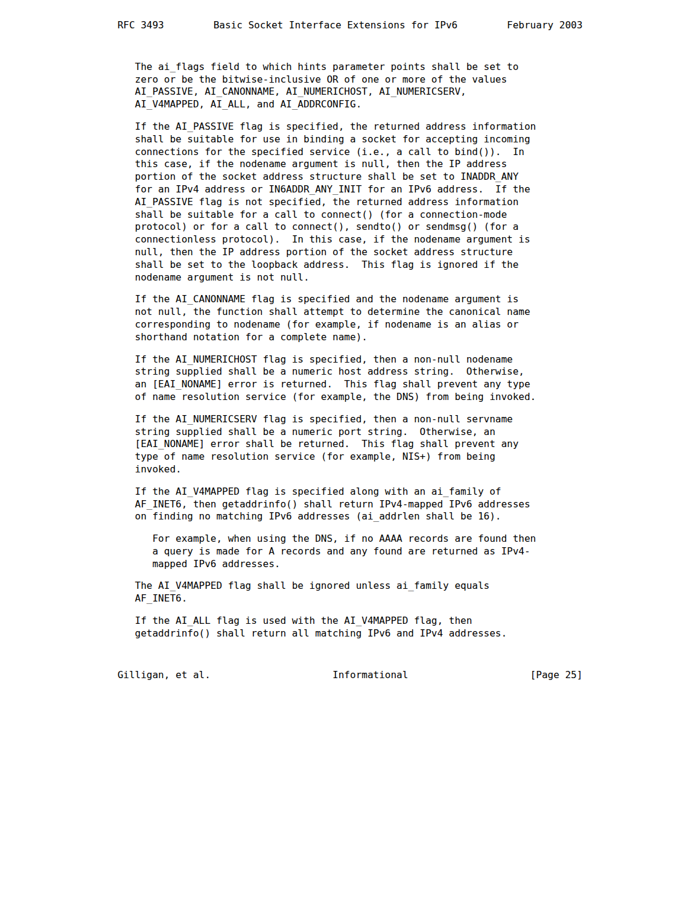RFC 3493 Basic Socket Interface Extensions for IPv6 February 2003
The ai_flags field to which hints parameter points shall be set to zero or be the bitwise-inclusive OR of one or more of the values AI_PASSIVE, AI_CANONNAME, AI_NUMERICHOST, AI_NUMERICSERV, AI_V4MAPPED, AI_ALL, and AI_ADDRCONFIG.
If the AI_PASSIVE flag is specified, the returned address information shall be suitable for use in binding a socket for accepting incoming connections for the specified service (i.e., a call to bind()). In this case, if the nodename argument is null, then the IP address portion of the socket address structure shall be set to INADDR_ANY for an IPv4 address or IN6ADDR_ANY_INIT for an IPv6 address. If the AI_PASSIVE flag is not specified, the returned address information shall be suitable for a call to connect() (for a connection-mode protocol) or for a call to connect(), sendto() or sendmsg() (for a connectionless protocol). In this case, if the nodename argument is null, then the IP address portion of the socket address structure shall be set to the loopback address. This flag is ignored if the nodename argument is not null.
If the AI_CANONNAME flag is specified and the nodename argument is not null, the function shall attempt to determine the canonical name corresponding to nodename (for example, if nodename is an alias or shorthand notation for a complete name).
If the AI_NUMERICHOST flag is specified, then a non-null nodename string supplied shall be a numeric host address string. Otherwise, an [EAI_NONAME] error is returned. This flag shall prevent any type of name resolution service (for example, the DNS) from being invoked.
If the AI_NUMERICSERV flag is specified, then a non-null servname string supplied shall be a numeric port string. Otherwise, an [EAI_NONAME] error shall be returned. This flag shall prevent any type of name resolution service (for example, NIS+) from being invoked.
If the AI_V4MAPPED flag is specified along with an ai_family of AF_INET6, then getaddrinfo() shall return IPv4-mapped IPv6 addresses on finding no matching IPv6 addresses (ai_addrlen shall be 16).
For example, when using the DNS, if no AAAA records are found then a query is made for A records and any found are returned as IPv4- mapped IPv6 addresses.
The AI_V4MAPPED flag shall be ignored unless ai_family equals AF_INET6.
If the AI_ALL flag is used with the AI_V4MAPPED flag, then getaddrinfo() shall return all matching IPv6 and IPv4 addresses.
Gilligan, et al. Informational [Page 25]